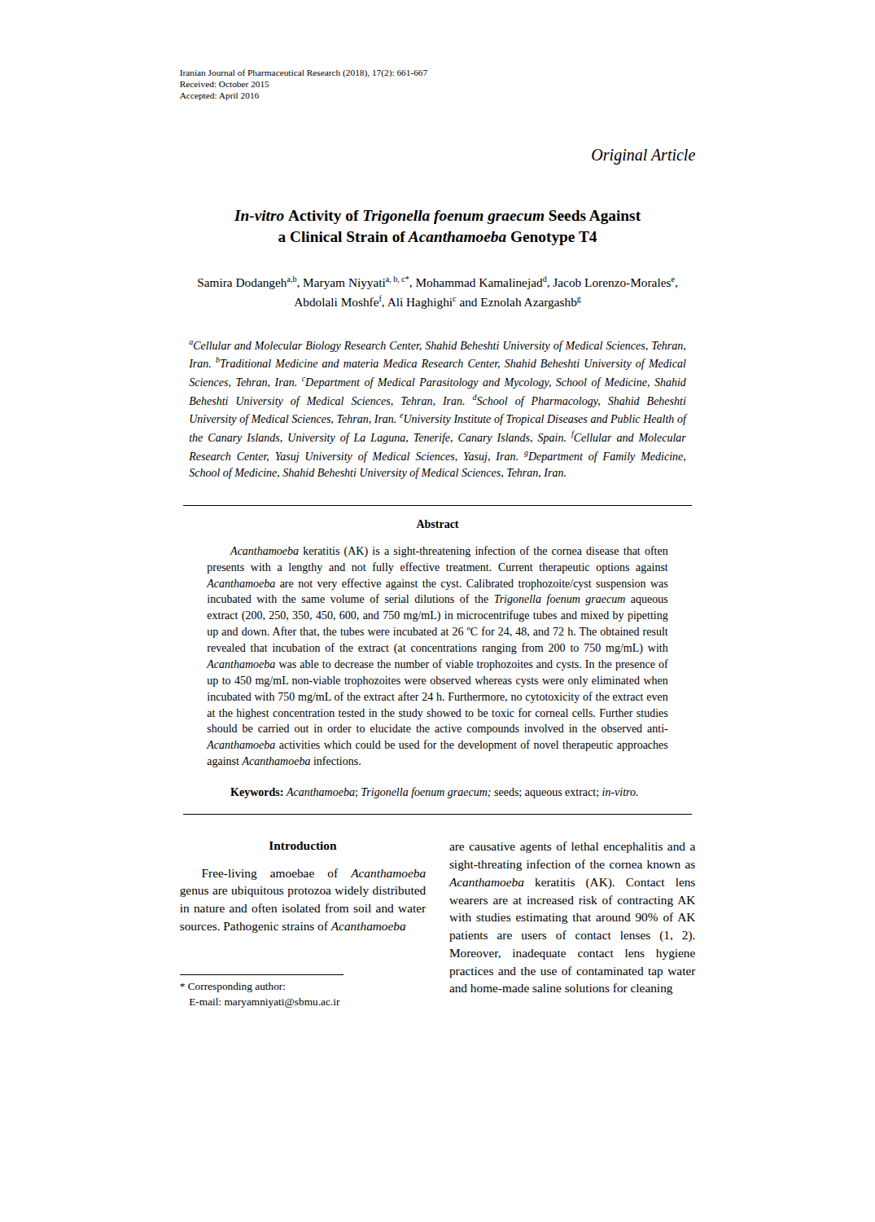Iranian Journal of Pharmaceutical Research (2018), 17(2): 661-667
Received: October 2015
Accepted: April 2016
Original Article
In-vitro Activity of Trigonella foenum graecum Seeds Against
a Clinical Strain of Acanthamoeba Genotype T4
Samira Dodangeha,b, Maryam Niyyatia, b, c*, Mohammad Kamalinejadd, Jacob Lorenzo-Moralese,
Abdolali Moshfef, Ali Haghighic and Eznolah Azargashbg
aCellular and Molecular Biology Research Center, Shahid Beheshti University of Medical Sciences, Tehran, Iran. bTraditional Medicine and materia Medica Research Center, Shahid Beheshti University of Medical Sciences, Tehran, Iran. cDepartment of Medical Parasitology and Mycology, School of Medicine, Shahid Beheshti University of Medical Sciences, Tehran, Iran. dSchool of Pharmacology, Shahid Beheshti University of Medical Sciences, Tehran, Iran. eUniversity Institute of Tropical Diseases and Public Health of the Canary Islands, University of La Laguna, Tenerife, Canary Islands, Spain. fCellular and Molecular Research Center, Yasuj University of Medical Sciences, Yasuj, Iran. gDepartment of Family Medicine, School of Medicine, Shahid Beheshti University of Medical Sciences, Tehran, Iran.
Abstract
Acanthamoeba keratitis (AK) is a sight-threatening infection of the cornea disease that often presents with a lengthy and not fully effective treatment. Current therapeutic options against Acanthamoeba are not very effective against the cyst. Calibrated trophozoite/cyst suspension was incubated with the same volume of serial dilutions of the Trigonella foenum graecum aqueous extract (200, 250, 350, 450, 600, and 750 mg/mL) in microcentrifuge tubes and mixed by pipetting up and down. After that, the tubes were incubated at 26 ºC for 24, 48, and 72 h. The obtained result revealed that incubation of the extract (at concentrations ranging from 200 to 750 mg/mL) with Acanthamoeba was able to decrease the number of viable trophozoites and cysts. In the presence of up to 450 mg/mL non-viable trophozoites were observed whereas cysts were only eliminated when incubated with 750 mg/mL of the extract after 24 h. Furthermore, no cytotoxicity of the extract even at the highest concentration tested in the study showed to be toxic for corneal cells. Further studies should be carried out in order to elucidate the active compounds involved in the observed anti-Acanthamoeba activities which could be used for the development of novel therapeutic approaches against Acanthamoeba infections.
Keywords: Acanthamoeba; Trigonella foenum graecum; seeds; aqueous extract; in-vitro.
Introduction
Free-living amoebae of Acanthamoeba genus are ubiquitous protozoa widely distributed in nature and often isolated from soil and water sources. Pathogenic strains of Acanthamoeba
* Corresponding author:
E-mail: maryamniyati@sbmu.ac.ir
are causative agents of lethal encephalitis and a sight-threating infection of the cornea known as Acanthamoeba keratitis (AK). Contact lens wearers are at increased risk of contracting AK with studies estimating that around 90% of AK patients are users of contact lenses (1, 2). Moreover, inadequate contact lens hygiene practices and the use of contaminated tap water and home-made saline solutions for cleaning